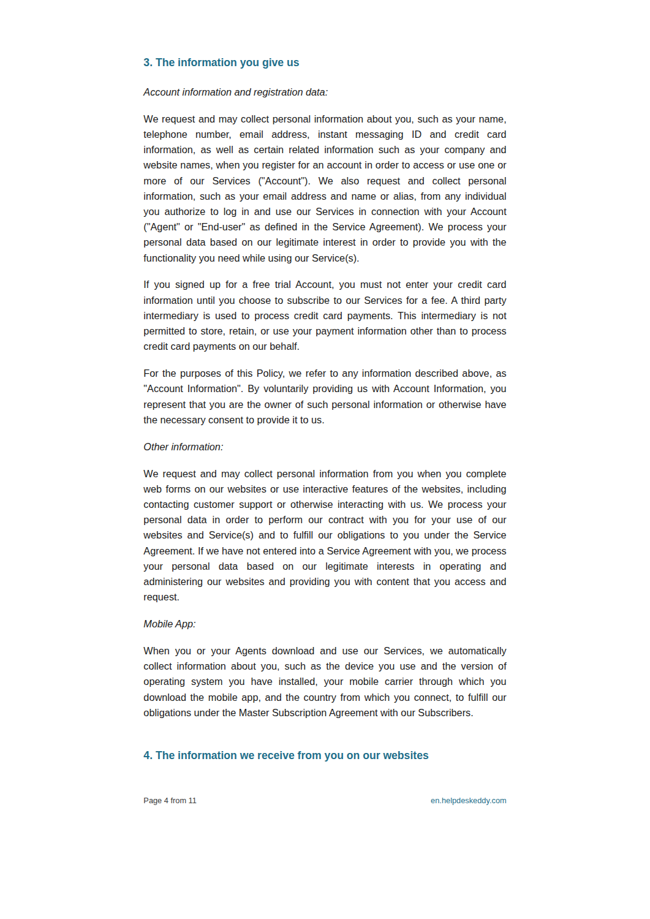3. The information you give us
Account information and registration data:
We request and may collect personal information about you, such as your name, telephone number, email address, instant messaging ID and credit card information, as well as certain related information such as your company and website names, when you register for an account in order to access or use one or more of our Services ("Account"). We also request and collect personal information, such as your email address and name or alias, from any individual you authorize to log in and use our Services in connection with your Account ("Agent" or "End-user" as defined in the Service Agreement). We process your personal data based on our legitimate interest in order to provide you with the functionality you need while using our Service(s).
If you signed up for a free trial Account, you must not enter your credit card information until you choose to subscribe to our Services for a fee. A third party intermediary is used to process credit card payments. This intermediary is not permitted to store, retain, or use your payment information other than to process credit card payments on our behalf.
For the purposes of this Policy, we refer to any information described above, as "Account Information". By voluntarily providing us with Account Information, you represent that you are the owner of such personal information or otherwise have the necessary consent to provide it to us.
Other information:
We request and may collect personal information from you when you complete web forms on our websites or use interactive features of the websites, including contacting customer support or otherwise interacting with us. We process your personal data in order to perform our contract with you for your use of our websites and Service(s) and to fulfill our obligations to you under the Service Agreement. If we have not entered into a Service Agreement with you, we process your personal data based on our legitimate interests in operating and administering our websites and providing you with content that you access and request.
Mobile App:
When you or your Agents download and use our Services, we automatically collect information about you, such as the device you use and the version of operating system you have installed, your mobile carrier through which you download the mobile app, and the country from which you connect, to fulfill our obligations under the Master Subscription Agreement with our Subscribers.
4. The information we receive from you on our websites
Page 4 from 11
en.helpdeskeddy.com